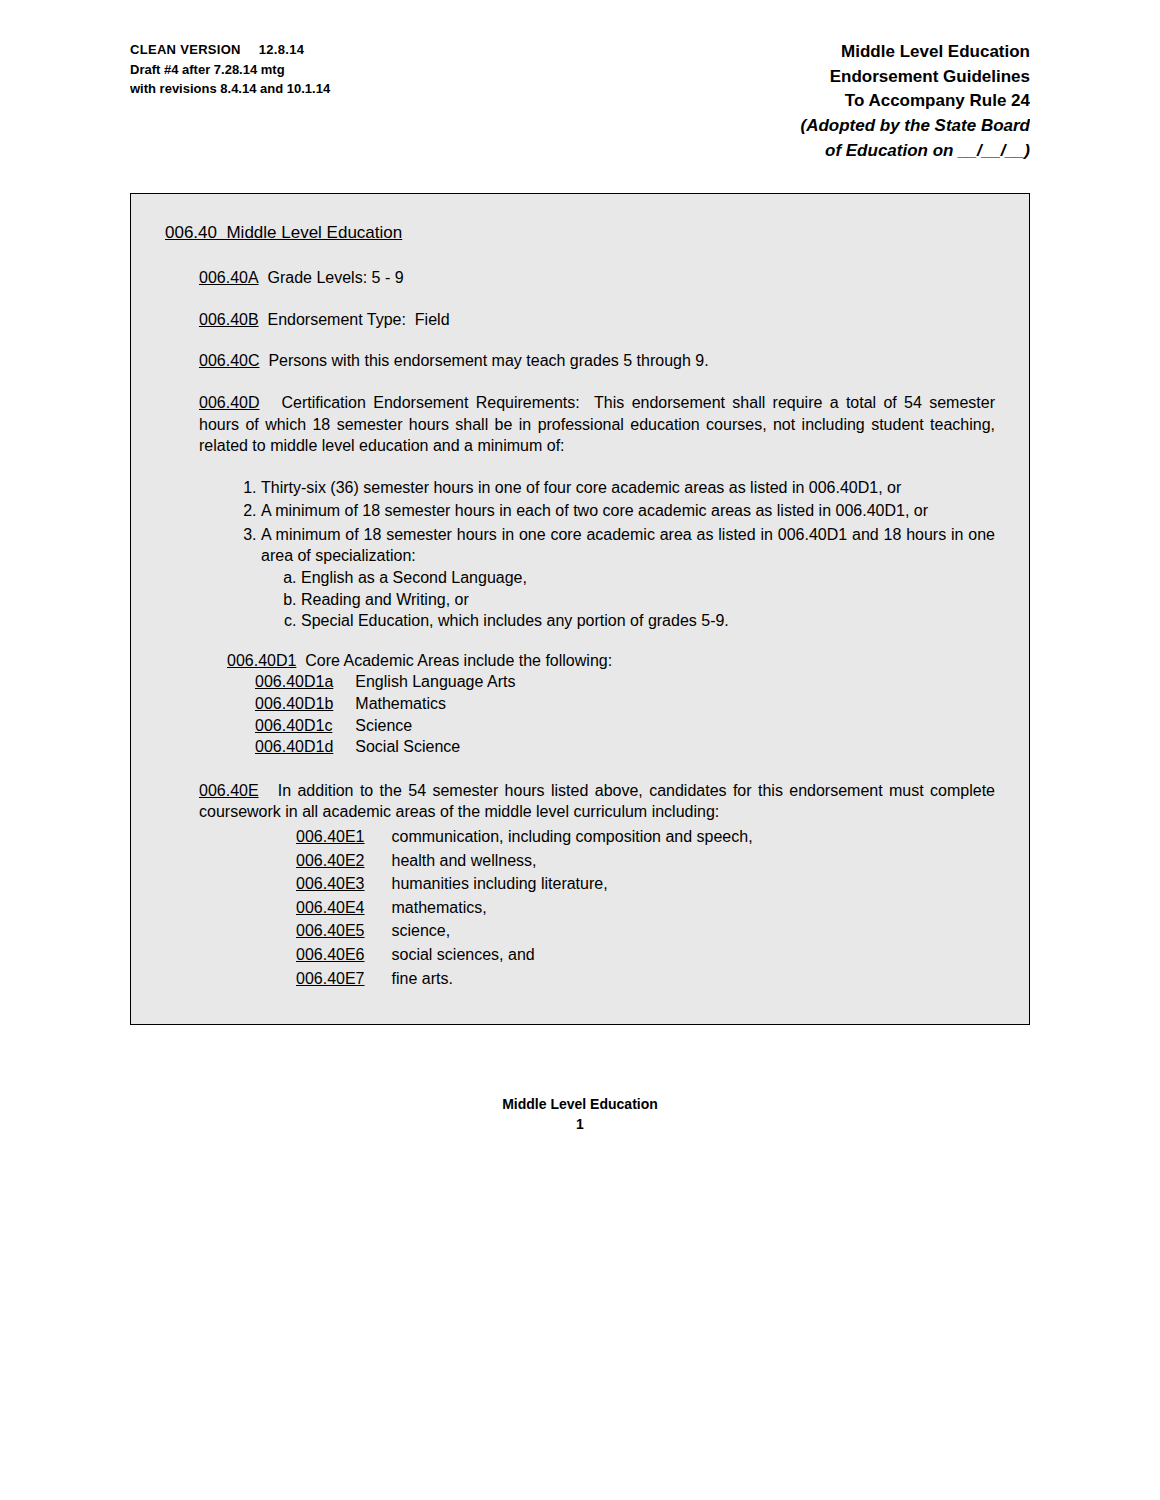CLEAN VERSION12.8.14
Draft #4 after 7.28.14 mtg
with revisions 8.4.14 and 10.1.14
Middle Level Education
Endorsement Guidelines
To Accompany Rule 24
(Adopted by the State Board
of Education on __/__/__)
006.40 Middle Level Education
006.40A Grade Levels: 5 - 9
006.40B Endorsement Type: Field
006.40C Persons with this endorsement may teach grades 5 through 9.
006.40D Certification Endorsement Requirements: This endorsement shall require a total of 54 semester hours of which 18 semester hours shall be in professional education courses, not including student teaching, related to middle level education and a minimum of:
Thirty-six (36) semester hours in one of four core academic areas as listed in 006.40D1, or
A minimum of 18 semester hours in each of two core academic areas as listed in 006.40D1, or
A minimum of 18 semester hours in one core academic area as listed in 006.40D1 and 18 hours in one area of specialization:
English as a Second Language,
Reading and Writing, or
Special Education, which includes any portion of grades 5-9.
006.40D1 Core Academic Areas include the following:
| 006.40D1a | English Language Arts |
| 006.40D1b | Mathematics |
| 006.40D1c | Science |
| 006.40D1d | Social Science |
006.40E In addition to the 54 semester hours listed above, candidates for this endorsement must complete coursework in all academic areas of the middle level curriculum including:
| 006.40E1 | communication, including composition and speech, |
| 006.40E2 | health and wellness, |
| 006.40E3 | humanities including literature, |
| 006.40E4 | mathematics, |
| 006.40E5 | science, |
| 006.40E6 | social sciences, and |
| 006.40E7 | fine arts. |
Middle Level Education
1